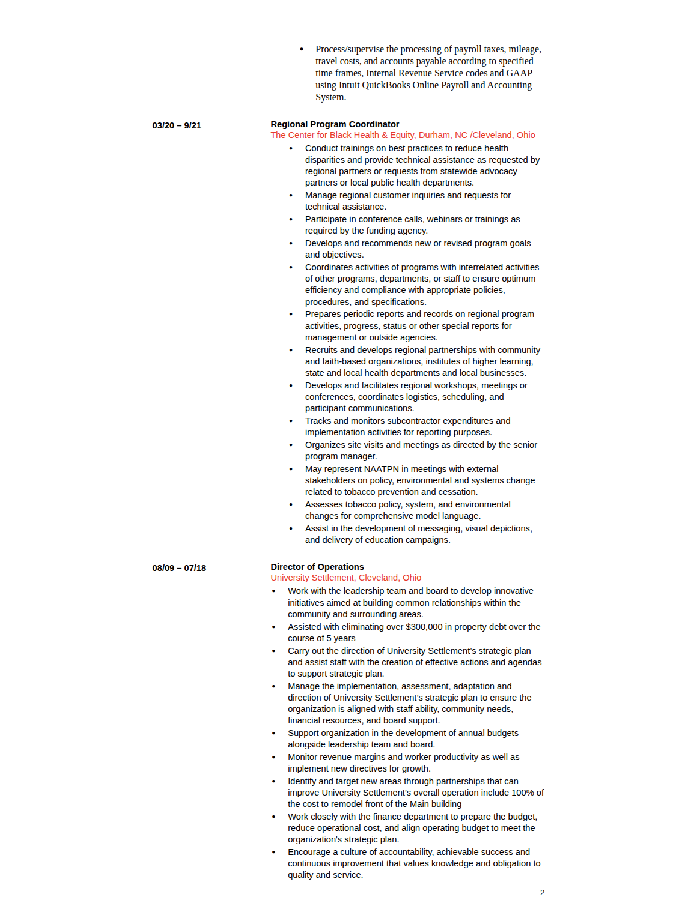Process/supervise the processing of payroll taxes, mileage, travel costs, and accounts payable according to specified time frames, Internal Revenue Service codes and GAAP using Intuit QuickBooks Online Payroll and Accounting System.
03/20 – 9/21
Regional Program Coordinator
The Center for Black Health & Equity, Durham, NC /Cleveland, Ohio
Conduct trainings on best practices to reduce health disparities and provide technical assistance as requested by regional partners or requests from statewide advocacy partners or local public health departments.
Manage regional customer inquiries and requests for technical assistance.
Participate in conference calls, webinars or trainings as required by the funding agency.
Develops and recommends new or revised program goals and objectives.
Coordinates activities of programs with interrelated activities of other programs, departments, or staff to ensure optimum efficiency and compliance with appropriate policies, procedures, and specifications.
Prepares periodic reports and records on regional program activities, progress, status or other special reports for management or outside agencies.
Recruits and develops regional partnerships with community and faith-based organizations, institutes of higher learning, state and local health departments and local businesses.
Develops and facilitates regional workshops, meetings or conferences, coordinates logistics, scheduling, and participant communications.
Tracks and monitors subcontractor expenditures and implementation activities for reporting purposes.
Organizes site visits and meetings as directed by the senior program manager.
May represent NAATPN in meetings with external stakeholders on policy, environmental and systems change related to tobacco prevention and cessation.
Assesses tobacco policy, system, and environmental changes for comprehensive model language.
Assist in the development of messaging, visual depictions, and delivery of education campaigns.
08/09 – 07/18
Director of Operations
University Settlement, Cleveland, Ohio
Work with the leadership team and board to develop innovative initiatives aimed at building common relationships within the community and surrounding areas.
Assisted with eliminating over $300,000 in property debt over the course of 5 years
Carry out the direction of University Settlement’s strategic plan and assist staff with the creation of effective actions and agendas to support strategic plan.
Manage the implementation, assessment, adaptation and direction of University Settlement’s strategic plan to ensure the organization is aligned with staff ability, community needs, financial resources, and board support.
Support organization in the development of annual budgets alongside leadership team and board.
Monitor revenue margins and worker productivity as well as implement new directives for growth.
Identify and target new areas through partnerships that can improve University Settlement’s overall operation include 100% of the cost to remodel front of the Main building
Work closely with the finance department to prepare the budget, reduce operational cost, and align operating budget to meet the organization's strategic plan.
Encourage a culture of accountability, achievable success and continuous improvement that values knowledge and obligation to quality and service.
2